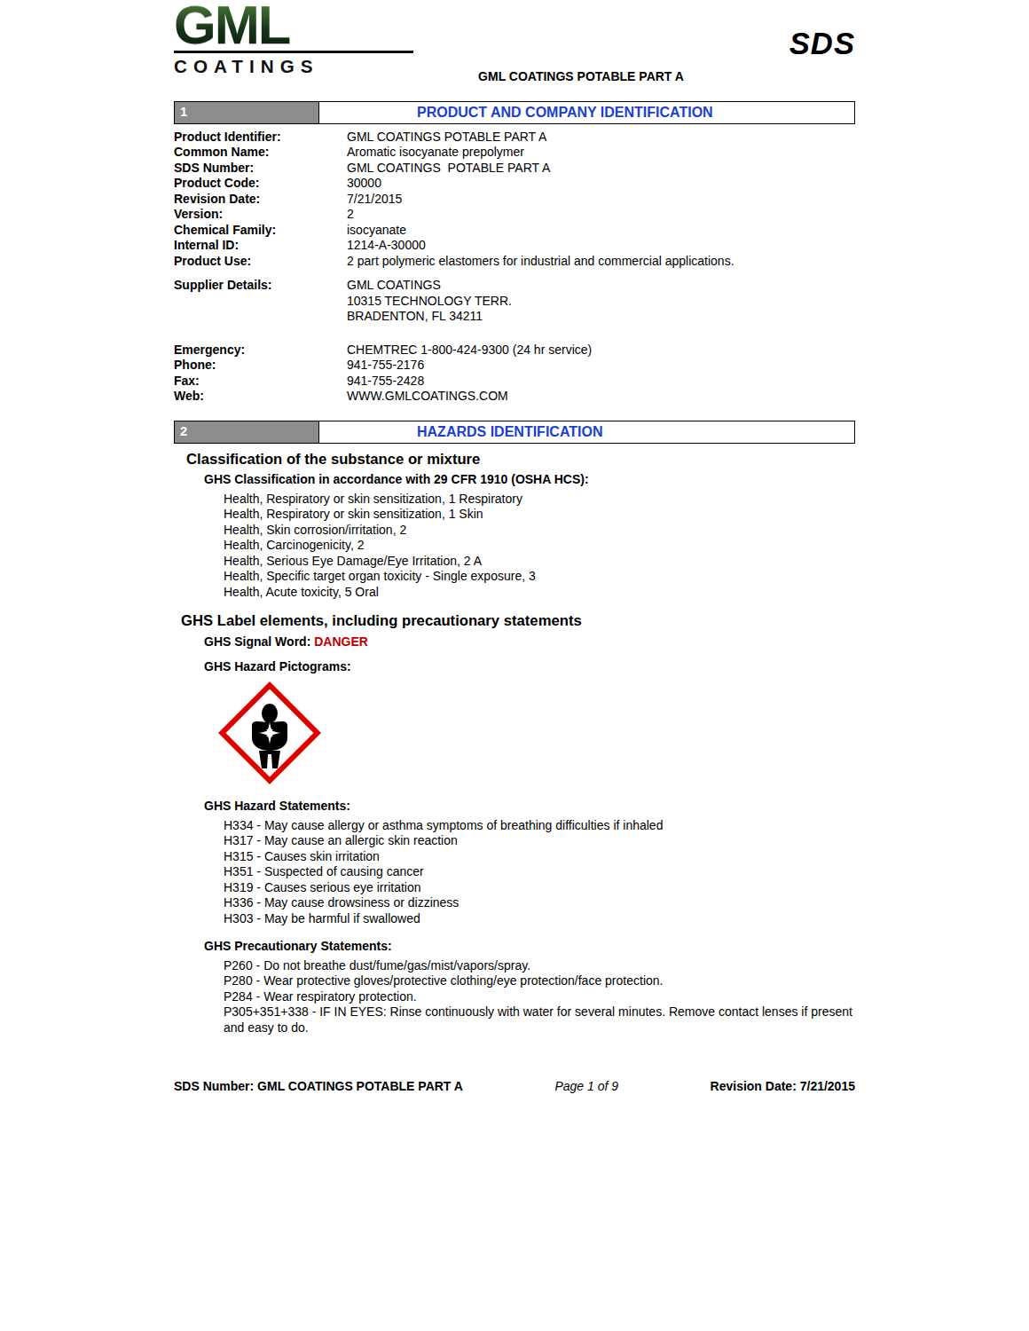GML
COATINGS
GML COATINGS POTABLE PART A
SDS
1
PRODUCT AND COMPANY IDENTIFICATION
| Product Identifier: | GML COATINGS POTABLE PART A |
| Common Name: | Aromatic isocyanate prepolymer |
| SDS Number: | GML COATINGS POTABLE PART A |
| Product Code: | 30000 |
| Revision Date: | 7/21/2015 |
| Version: | 2 |
| Chemical Family: | isocyanate |
| Internal ID: | 1214-A-30000 |
| Product Use: | 2 part polymeric elastomers for industrial and commercial applications. |
| Supplier Details: | GML COATINGS 10315 TECHNOLOGY TERR. BRADENTON, FL 34211 |
| Emergency: | CHEMTREC 1-800-424-9300 (24 hr service) |
| Phone: | 941-755-2176 |
| Fax: | 941-755-2428 |
| Web: | WWW.GMLCOATINGS.COM |
2
HAZARDS IDENTIFICATION
Classification of the substance or mixture
GHS Classification in accordance with 29 CFR 1910 (OSHA HCS):
Health, Respiratory or skin sensitization, 1 Respiratory
Health, Respiratory or skin sensitization, 1 Skin
Health, Skin corrosion/irritation, 2
Health, Carcinogenicity, 2
Health, Serious Eye Damage/Eye Irritation, 2 A
Health, Specific target organ toxicity - Single exposure, 3
Health, Acute toxicity, 5 Oral
GHS Label elements, including precautionary statements
GHS Signal Word: DANGER
GHS Hazard Pictograms:
GHS Hazard Statements:
H334 - May cause allergy or asthma symptoms of breathing difficulties if inhaled
H317 - May cause an allergic skin reaction
H315 - Causes skin irritation
H351 - Suspected of causing cancer
H319 - Causes serious eye irritation
H336 - May cause drowsiness or dizziness
H303 - May be harmful if swallowed
GHS Precautionary Statements:
P260 - Do not breathe dust/fume/gas/mist/vapors/spray.
P280 - Wear protective gloves/protective clothing/eye protection/face protection.
P284 - Wear respiratory protection.
P305+351+338 - IF IN EYES: Rinse continuously with water for several minutes. Remove contact lenses if present and easy to do.
SDS Number: GML COATINGS POTABLE PART A
Page 1 of 9
Revision Date: 7/21/2015